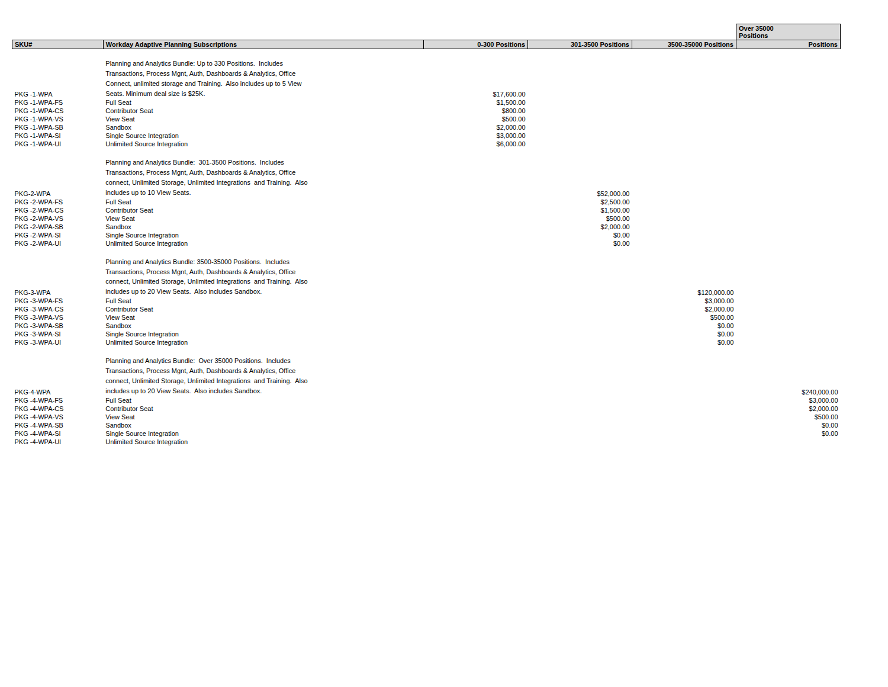| | | | | | Over 35000 Positions |
| --- | --- | --- | --- | --- | --- |
| SKU# | Workday Adaptive Planning Subscriptions | 0-300 Positions | 301-3500 Positions | 3500-35000 Positions | Positions |
| | Planning and Analytics Bundle: Up to 330 Positions. Includes | | | | |
| | Transactions, Process Mgnt, Auth, Dashboards & Analytics, Office | | | | |
| | Connect, unlimited storage and Training. Also includes up to 5 View | | | | |
| PKG -1-WPA | Seats. Minimum deal size is $25K. | $17,600.00 | | | |
| PKG -1-WPA-FS | Full Seat | $1,500.00 | | | |
| PKG -1-WPA-CS | Contributor Seat | $800.00 | | | |
| PKG -1-WPA-VS | View Seat | $500.00 | | | |
| PKG -1-WPA-SB | Sandbox | $2,000.00 | | | |
| PKG -1-WPA-SI | Single Source Integration | $3,000.00 | | | |
| PKG -1-WPA-UI | Unlimited Source Integration | $6,000.00 | | | |
| | Planning and Analytics Bundle: 301-3500 Positions. Includes | | | | |
| | Transactions, Process Mgnt, Auth, Dashboards & Analytics, Office | | | | |
| | connect, Unlimited Storage, Unlimited Integrations and Training. Also | | | | |
| PKG-2-WPA | includes up to 10 View Seats. | | $52,000.00 | | |
| PKG -2-WPA-FS | Full Seat | | $2,500.00 | | |
| PKG -2-WPA-CS | Contributor Seat | | $1,500.00 | | |
| PKG -2-WPA-VS | View Seat | | $500.00 | | |
| PKG -2-WPA-SB | Sandbox | | $2,000.00 | | |
| PKG -2-WPA-SI | Single Source Integration | | $0.00 | | |
| PKG -2-WPA-UI | Unlimited Source Integration | | $0.00 | | |
| | Planning and Analytics Bundle: 3500-35000 Positions. Includes | | | | |
| | Transactions, Process Mgnt, Auth, Dashboards & Analytics, Office | | | | |
| | connect, Unlimited Storage, Unlimited Integrations and Training. Also | | | | |
| PKG-3-WPA | includes up to 20 View Seats. Also includes Sandbox. | | | $120,000.00 | |
| PKG -3-WPA-FS | Full Seat | | | $3,000.00 | |
| PKG -3-WPA-CS | Contributor Seat | | | $2,000.00 | |
| PKG -3-WPA-VS | View Seat | | | $500.00 | |
| PKG -3-WPA-SB | Sandbox | | | $0.00 | |
| PKG -3-WPA-SI | Single Source Integration | | | $0.00 | |
| PKG -3-WPA-UI | Unlimited Source Integration | | | $0.00 | |
| | Planning and Analytics Bundle: Over 35000 Positions. Includes | | | | |
| | Transactions, Process Mgnt, Auth, Dashboards & Analytics, Office | | | | |
| | connect, Unlimited Storage, Unlimited Integrations and Training. Also | | | | |
| PKG-4-WPA | includes up to 20 View Seats. Also includes Sandbox. | | | | $240,000.00 |
| PKG -4-WPA-FS | Full Seat | | | | $3,000.00 |
| PKG -4-WPA-CS | Contributor Seat | | | | $2,000.00 |
| PKG -4-WPA-VS | View Seat | | | | $500.00 |
| PKG -4-WPA-SB | Sandbox | | | | $0.00 |
| PKG -4-WPA-SI | Single Source Integration | | | | $0.00 |
| PKG -4-WPA-UI | Unlimited Source Integration | | | | |